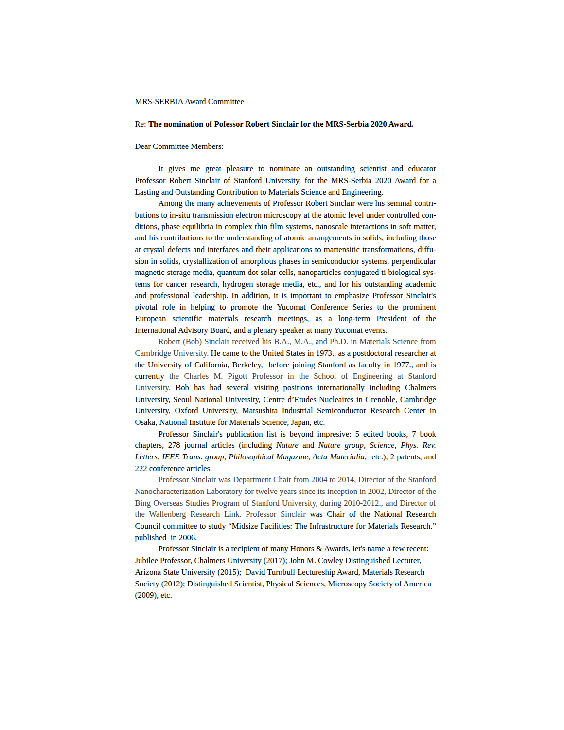MRS-SERBIA Award Committee
Re: The nomination of Pofessor Robert Sinclair for the MRS-Serbia 2020 Award.
Dear Committee Members:
It gives me great pleasure to nominate an outstanding scientist and educator Professor Robert Sinclair of Stanford University, for the MRS-Serbia 2020 Award for a Lasting and Outstanding Contribution to Materials Science and Engineering.
Among the many achievements of Professor Robert Sinclair were his seminal contributions to in-situ transmission electron microscopy at the atomic level under controlled conditions, phase equilibria in complex thin film systems, nanoscale interactions in soft matter, and his contributions to the understanding of atomic arrangements in solids, including those at crystal defects and interfaces and their applications to martensitic transformations, diffusion in solids, crystallization of amorphous phases in semiconductor systems, perpendicular magnetic storage media, quantum dot solar cells, nanoparticles conjugated ti biological systems for cancer research, hydrogen storage media, etc., and for his outstanding academic and professional leadership. In addition, it is important to emphasize Professor Sinclair's pivotal role in helping to promote the Yucomat Conference Series to the prominent European scientific materials research meetings, as a long-term President of the International Advisory Board, and a plenary speaker at many Yucomat events.
Robert (Bob) Sinclair received his B.A., M.A., and Ph.D. in Materials Science from Cambridge University. He came to the United States in 1973., as a postdoctoral researcher at the University of California, Berkeley, before joining Stanford as faculty in 1977., and is currently the Charles M. Pigott Professor in the School of Engineering at Stanford University. Bob has had several visiting positions internationally including Chalmers University, Seoul National University, Centre d’Etudes Nucleaires in Grenoble, Cambridge University, Oxford University, Matsushita Industrial Semiconductor Research Center in Osaka, National Institute for Materials Science, Japan, etc.
Professor Sinclair's publication list is beyond impresive: 5 edited books, 7 book chapters, 278 journal articles (including Nature and Nature group, Science, Phys. Rev. Letters, IEEE Trans. group, Philosophical Magazine, Acta Materialia, etc.), 2 patents, and 222 conference articles.
Professor Sinclair was Department Chair from 2004 to 2014, Director of the Stanford Nanocharacterization Laboratory for twelve years since its inception in 2002, Director of the Bing Overseas Studies Program of Stanford University, during 2010-2012., and Director of the Wallenberg Research Link. Professor Sinclair was Chair of the National Research Council committee to study “Midsize Facilities: The Infrastructure for Materials Research,” published in 2006.
Professor Sinclair is a recipient of many Honors & Awards, let's name a few recent: Jubilee Professor, Chalmers University (2017); John M. Cowley Distinguished Lecturer, Arizona State University (2015); David Turnbull Lectureship Award, Materials Research Society (2012); Distinguished Scientist, Physical Sciences, Microscopy Society of America (2009), etc.